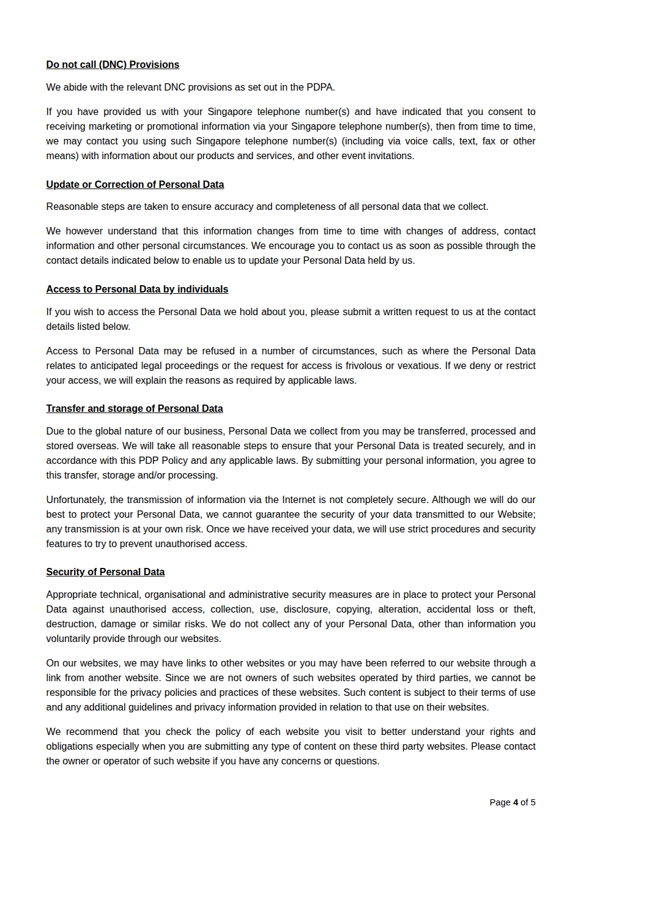Do not call (DNC) Provisions
We abide with the relevant DNC provisions as set out in the PDPA.
If you have provided us with your Singapore telephone number(s) and have indicated that you consent to receiving marketing or promotional information via your Singapore telephone number(s), then from time to time, we may contact you using such Singapore telephone number(s) (including via voice calls, text, fax or other means) with information about our products and services, and other event invitations.
Update or Correction of Personal Data
Reasonable steps are taken to ensure accuracy and completeness of all personal data that we collect.
We however understand that this information changes from time to time with changes of address, contact information and other personal circumstances. We encourage you to contact us as soon as possible through the contact details indicated below to enable us to update your Personal Data held by us.
Access to Personal Data by individuals
If you wish to access the Personal Data we hold about you, please submit a written request to us at the contact details listed below.
Access to Personal Data may be refused in a number of circumstances, such as where the Personal Data relates to anticipated legal proceedings or the request for access is frivolous or vexatious. If we deny or restrict your access, we will explain the reasons as required by applicable laws.
Transfer and storage of Personal Data
Due to the global nature of our business, Personal Data we collect from you may be transferred, processed and stored overseas. We will take all reasonable steps to ensure that your Personal Data is treated securely, and in accordance with this PDP Policy and any applicable laws. By submitting your personal information, you agree to this transfer, storage and/or processing.
Unfortunately, the transmission of information via the Internet is not completely secure. Although we will do our best to protect your Personal Data, we cannot guarantee the security of your data transmitted to our Website; any transmission is at your own risk. Once we have received your data, we will use strict procedures and security features to try to prevent unauthorised access.
Security of Personal Data
Appropriate technical, organisational and administrative security measures are in place to protect your Personal Data against unauthorised access, collection, use, disclosure, copying, alteration, accidental loss or theft, destruction, damage or similar risks. We do not collect any of your Personal Data, other than information you voluntarily provide through our websites.
On our websites, we may have links to other websites or you may have been referred to our website through a link from another website. Since we are not owners of such websites operated by third parties, we cannot be responsible for the privacy policies and practices of these websites. Such content is subject to their terms of use and any additional guidelines and privacy information provided in relation to that use on their websites.
We recommend that you check the policy of each website you visit to better understand your rights and obligations especially when you are submitting any type of content on these third party websites. Please contact the owner or operator of such website if you have any concerns or questions.
Page 4 of 5